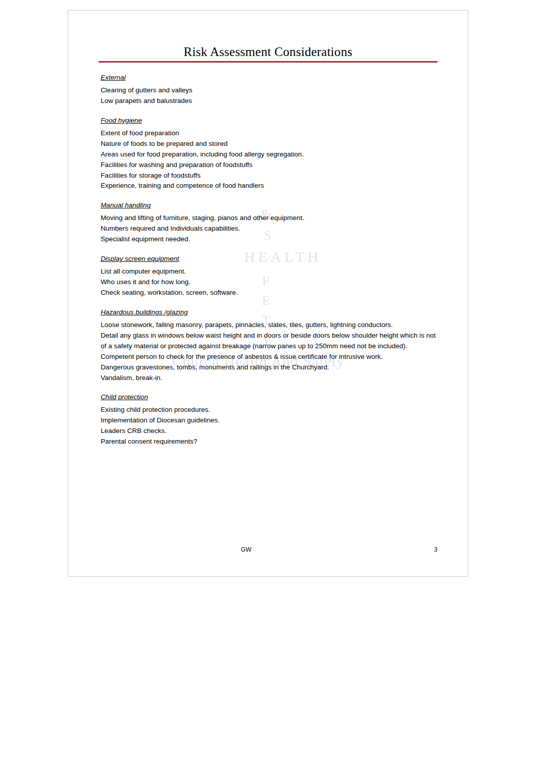& S HEALTH F E T Y Church Health And Safety
Risk Assessment Considerations
External
Clearing of gutters and valleys
Low parapets and balustrades
Food hygiene
Extent of food preparation
Nature of foods to be prepared and stored
Areas used for food preparation, including food allergy segregation.
Facilities for washing and preparation of foodstuffs
Facilities for storage of foodstuffs
Experience, training and competence of food handlers
Manual handling
Moving and lifting of furniture, staging, pianos and other equipment.
Numbers required and Individuals capabilities.
Specialist equipment needed.
Display screen equipment
List all computer equipment.
Who uses it and for how long.
Check seating, workstation, screen, software.
Hazardous buildings /glazing
Loose stonework, falling masonry, parapets, pinnacles, slates, tiles, gutters, lightning conductors.
Detail any glass in windows below waist height and in doors or beside doors below shoulder height which is not of a safety material or protected against breakage (narrow panes up to 250mm need not be included).
Competent person to check for the presence of asbestos & issue certificate for intrusive work.
Dangerous gravestones, tombs, monuments and railings in the Churchyard.
Vandalism, break-in.
Child protection
Existing child protection procedures.
Implementation of Diocesan guidelines.
Leaders CRB checks.
Parental consent requirements?
GW 3